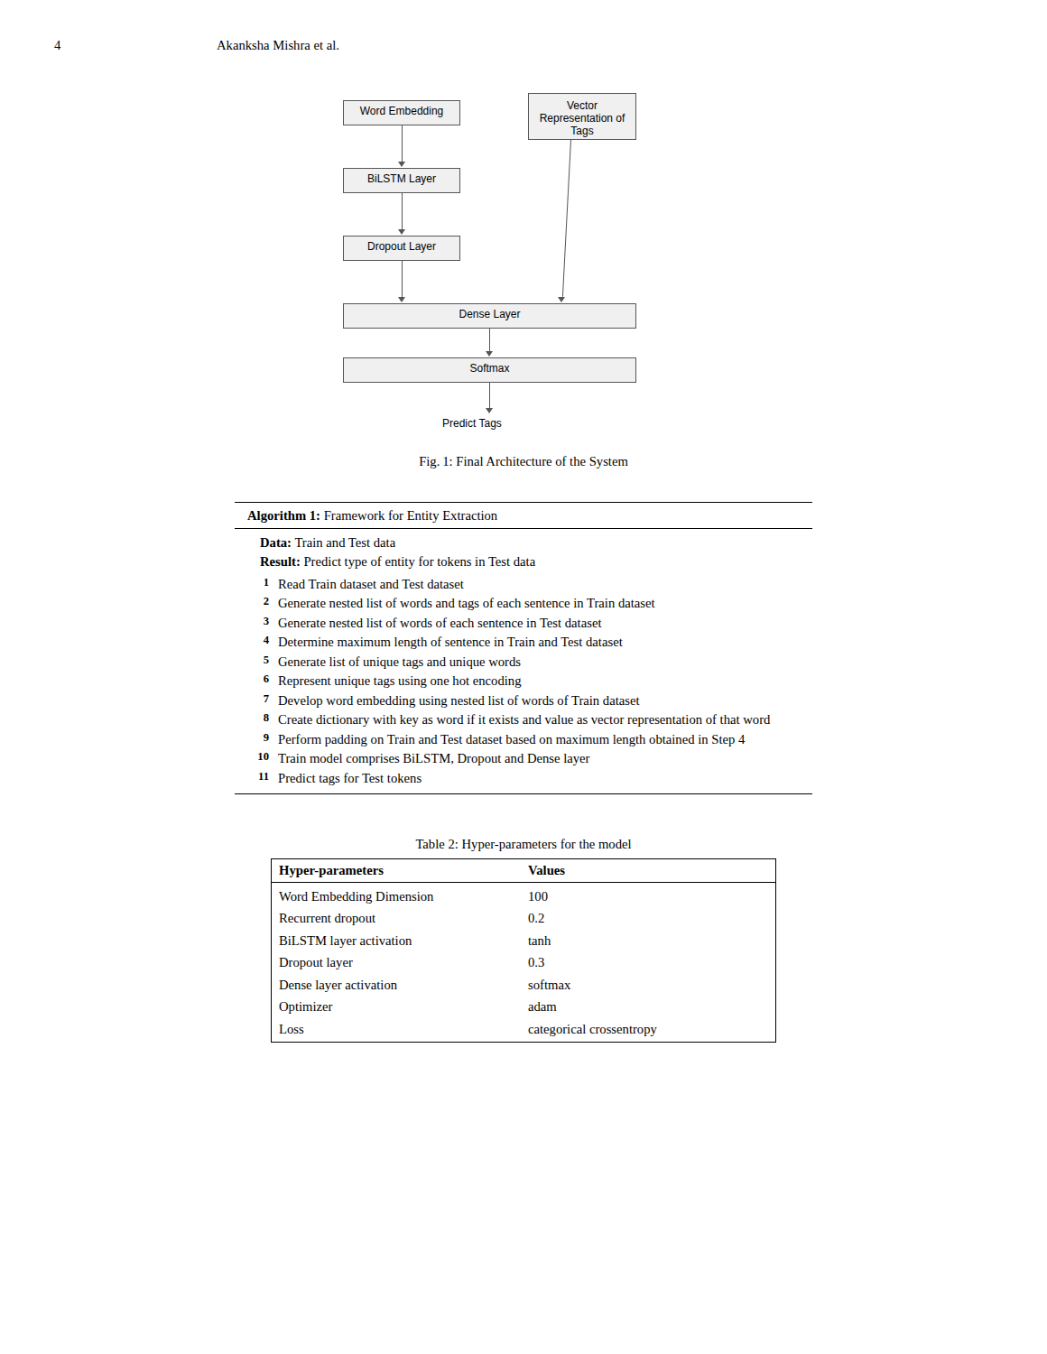4
Akanksha Mishra et al.
Word Embedding
Vector
Representation of
Tags
BiLSTM Layer
Dropout Layer
Dense Layer
Softmax
Predict Tags
Fig. 1: Final Architecture of the System
Algorithm 1: Framework for Entity Extraction
Data: Train and Test data
Result: Predict type of entity for tokens in Test data
Read Train dataset and Test dataset
Generate nested list of words and tags of each sentence in Train dataset
Generate nested list of words of each sentence in Test dataset
Determine maximum length of sentence in Train and Test dataset
Generate list of unique tags and unique words
Represent unique tags using one hot encoding
Develop word embedding using nested list of words of Train dataset
Create dictionary with key as word if it exists and value as vector representation of that word
Perform padding on Train and Test dataset based on maximum length obtained in Step 4
Train model comprises BiLSTM, Dropout and Dense layer
Predict tags for Test tokens
Table 2: Hyper-parameters for the model
| Hyper-parameters | Values |
| --- | --- |
| Word Embedding Dimension | 100 |
| Recurrent dropout | 0.2 |
| BiLSTM layer activation | tanh |
| Dropout layer | 0.3 |
| Dense layer activation | softmax |
| Optimizer | adam |
| Loss | categorical crossentropy |